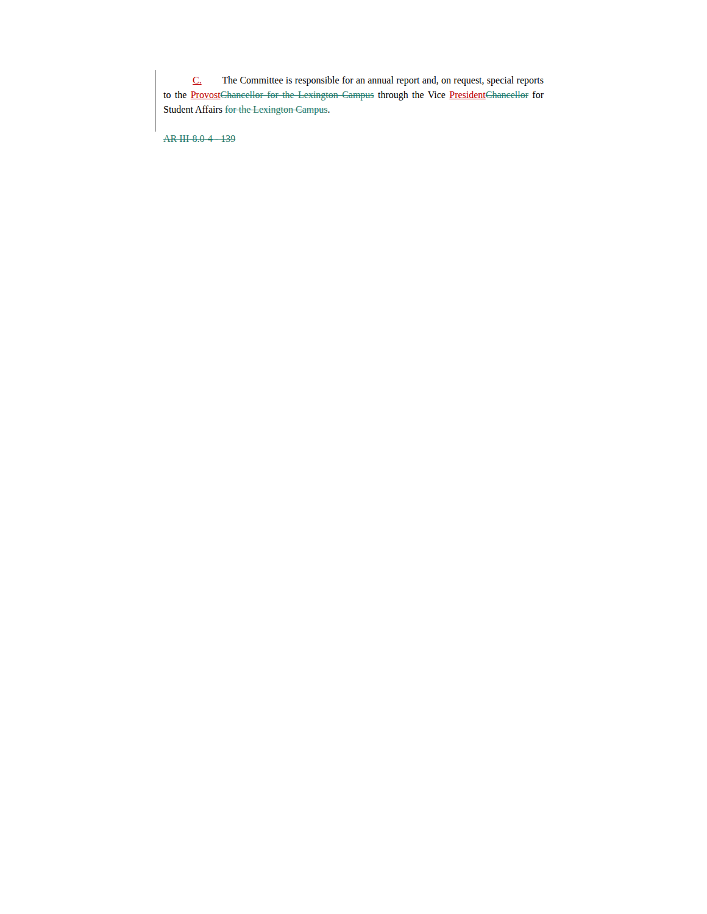C. The Committee is responsible for an annual report and, on request, special reports to the Provost Chancellor for the Lexington Campus through the Vice President Chancellor for Student Affairs for the Lexington Campus.
AR III-8.0-4 - 139